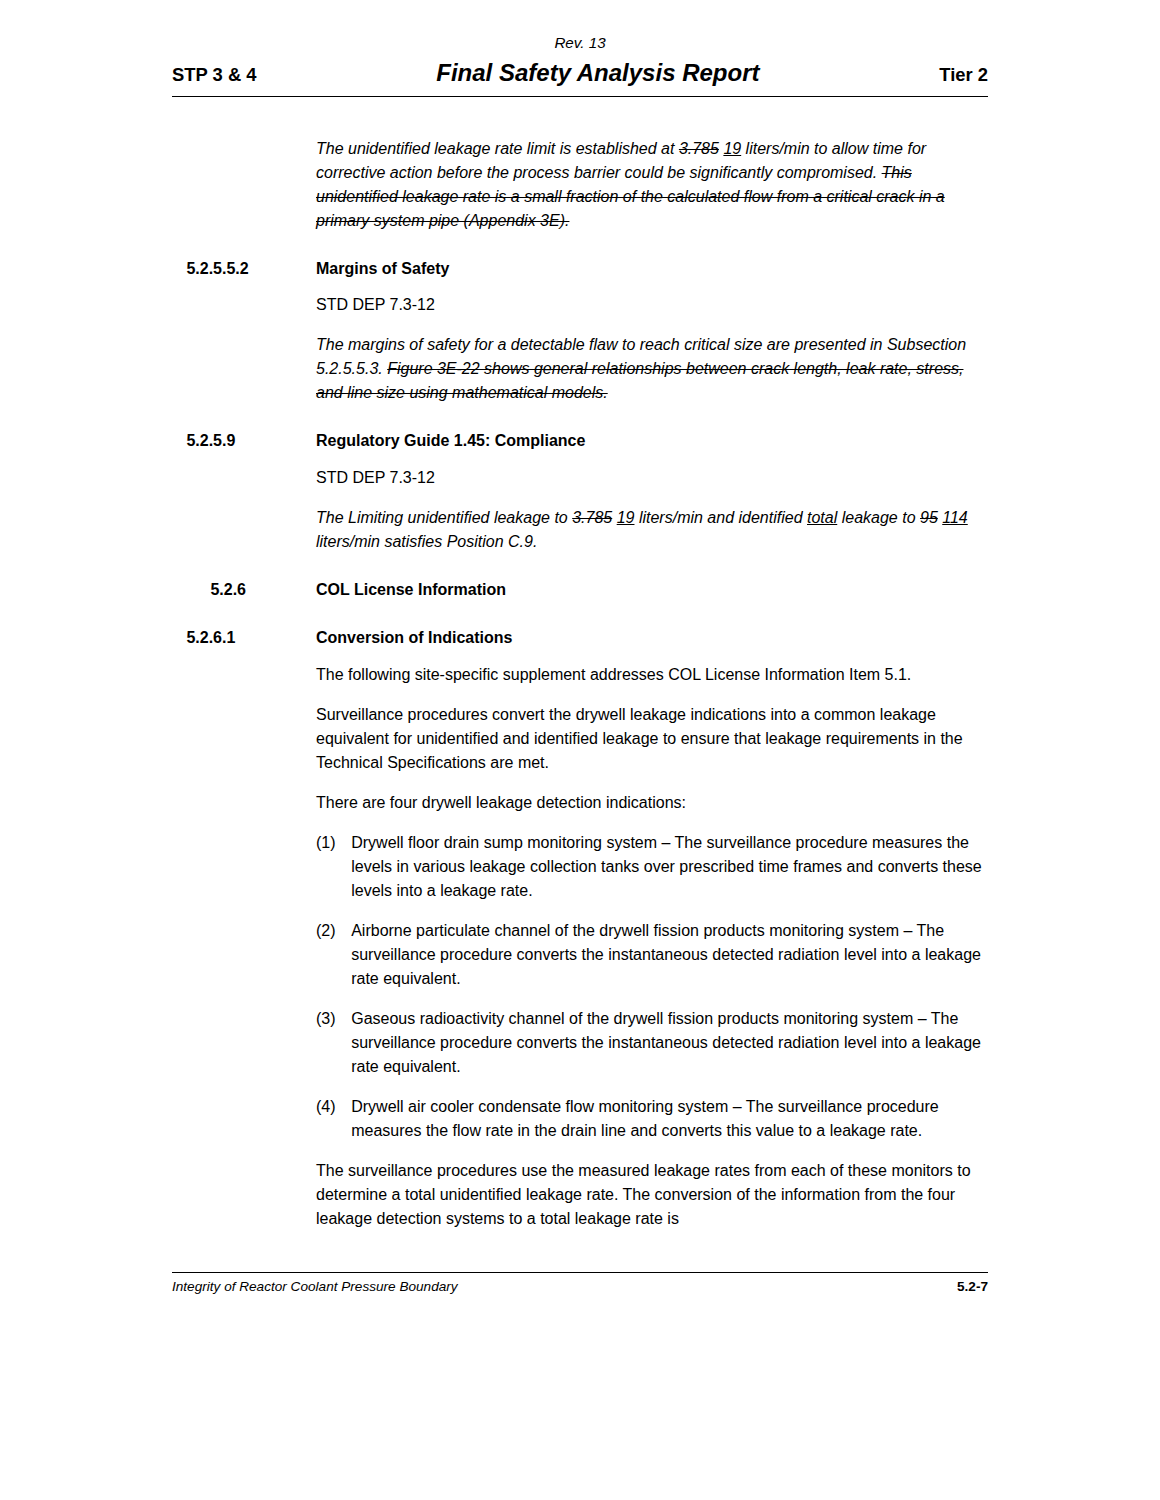Rev. 13
STP 3 & 4 Final Safety Analysis Report Tier 2
The unidentified leakage rate limit is established at 3.785 19 liters/min to allow time for corrective action before the process barrier could be significantly compromised. This unidentified leakage rate is a small fraction of the calculated flow from a critical crack in a primary system pipe (Appendix 3E).
5.2.5.5.2 Margins of Safety
STD DEP 7.3-12
The margins of safety for a detectable flaw to reach critical size are presented in Subsection 5.2.5.5.3. Figure 3E-22 shows general relationships between crack length, leak rate, stress, and line size using mathematical models.
5.2.5.9 Regulatory Guide 1.45: Compliance
STD DEP 7.3-12
The Limiting unidentified leakage to 3.785 19 liters/min and identified total leakage to 95 114 liters/min satisfies Position C.9.
5.2.6 COL License Information
5.2.6.1 Conversion of Indications
The following site-specific supplement addresses COL License Information Item 5.1.
Surveillance procedures convert the drywell leakage indications into a common leakage equivalent for unidentified and identified leakage to ensure that leakage requirements in the Technical Specifications are met.
There are four drywell leakage detection indications:
(1) Drywell floor drain sump monitoring system – The surveillance procedure measures the levels in various leakage collection tanks over prescribed time frames and converts these levels into a leakage rate.
(2) Airborne particulate channel of the drywell fission products monitoring system – The surveillance procedure converts the instantaneous detected radiation level into a leakage rate equivalent.
(3) Gaseous radioactivity channel of the drywell fission products monitoring system – The surveillance procedure converts the instantaneous detected radiation level into a leakage rate equivalent.
(4) Drywell air cooler condensate flow monitoring system – The surveillance procedure measures the flow rate in the drain line and converts this value to a leakage rate.
The surveillance procedures use the measured leakage rates from each of these monitors to determine a total unidentified leakage rate. The conversion of the information from the four leakage detection systems to a total leakage rate is
Integrity of Reactor Coolant Pressure Boundary 5.2-7